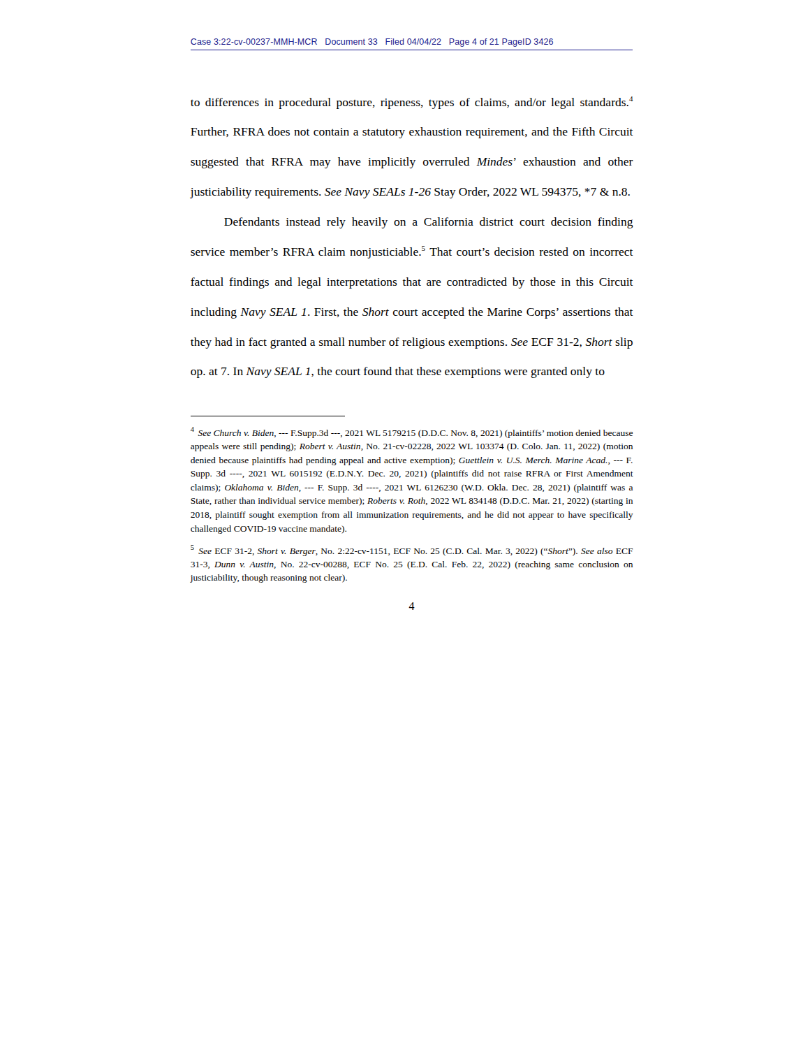Case 3:22-cv-00237-MMH-MCR Document 33 Filed 04/04/22 Page 4 of 21 PageID 3426
to differences in procedural posture, ripeness, types of claims, and/or legal standards.4 Further, RFRA does not contain a statutory exhaustion requirement, and the Fifth Circuit suggested that RFRA may have implicitly overruled Mindes’ exhaustion and other justiciability requirements. See Navy SEALs 1-26 Stay Order, 2022 WL 594375, *7 & n.8.
Defendants instead rely heavily on a California district court decision finding service member’s RFRA claim nonjusticiable.5 That court’s decision rested on incorrect factual findings and legal interpretations that are contradicted by those in this Circuit including Navy SEAL 1. First, the Short court accepted the Marine Corps’ assertions that they had in fact granted a small number of religious exemptions. See ECF 31-2, Short slip op. at 7. In Navy SEAL 1, the court found that these exemptions were granted only to
4 See Church v. Biden, --- F.Supp.3d ---, 2021 WL 5179215 (D.D.C. Nov. 8, 2021) (plaintiffs’ motion denied because appeals were still pending); Robert v. Austin, No. 21-cv-02228, 2022 WL 103374 (D. Colo. Jan. 11, 2022) (motion denied because plaintiffs had pending appeal and active exemption); Guettlein v. U.S. Merch. Marine Acad., --- F. Supp. 3d ----, 2021 WL 6015192 (E.D.N.Y. Dec. 20, 2021) (plaintiffs did not raise RFRA or First Amendment claims); Oklahoma v. Biden, --- F. Supp. 3d ----, 2021 WL 6126230 (W.D. Okla. Dec. 28, 2021) (plaintiff was a State, rather than individual service member); Roberts v. Roth, 2022 WL 834148 (D.D.C. Mar. 21, 2022) (starting in 2018, plaintiff sought exemption from all immunization requirements, and he did not appear to have specifically challenged COVID-19 vaccine mandate).
5 See ECF 31-2, Short v. Berger, No. 2:22-cv-1151, ECF No. 25 (C.D. Cal. Mar. 3, 2022) (“Short”). See also ECF 31-3, Dunn v. Austin, No. 22-cv-00288, ECF No. 25 (E.D. Cal. Feb. 22, 2022) (reaching same conclusion on justiciability, though reasoning not clear).
4